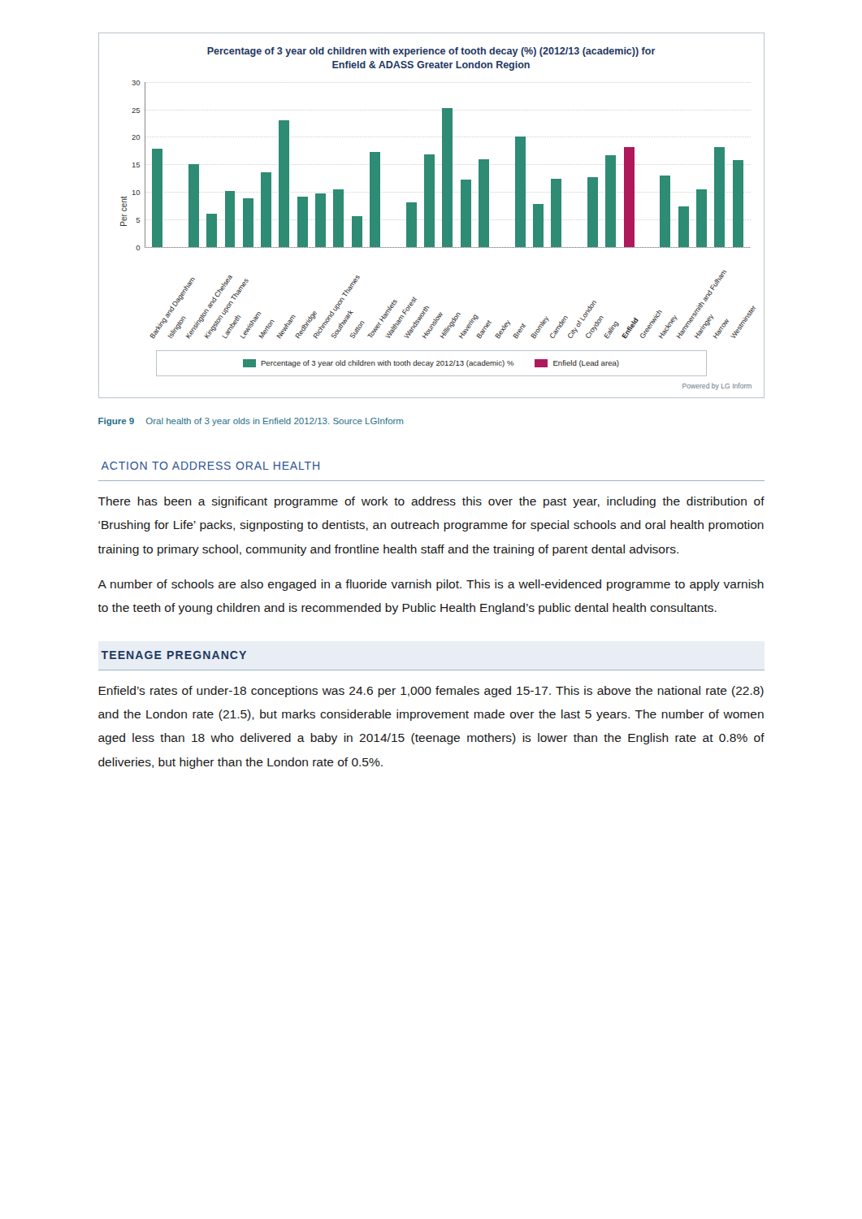Percentage of 3 year old children with experience of tooth decay (%) (2012/13 (academic)) for
Enfield & ADASS Greater London Region
Per cent
30
25
20
15
10
5
0
Barking and Dagenham
Islington
Kensington and Chelsea
Kingston upon Thames
Lambeth
Lewisham
Merton
Newham
Redbridge
Richmond upon Thames
Southwark
Sutton
Tower Hamlets
Waltham Forest
Wandsworth
Hounslow
Hillingdon
Havering
Barnet
Bexley
Brent
Bromley
Camden
City of London
Croydon
Ealing
Enfield
Greenwich
Hackney
Hammersmith and Fulham
Haringey
Harrow
Westminster
Percentage of 3 year old children with tooth decay 2012/13 (academic) % Enfield (Lead area)
Powered by LG Inform
Figure 9 Oral health of 3 year olds in Enfield 2012/13. Source LGInform
Action to address oral health
There has been a significant programme of work to address this over the past year, including the distribution of ‘Brushing for Life’ packs, signposting to dentists, an outreach programme for special schools and oral health promotion training to primary school, community and frontline health staff and the training of parent dental advisors.
A number of schools are also engaged in a fluoride varnish pilot. This is a well-evidenced programme to apply varnish to the teeth of young children and is recommended by Public Health England’s public dental health consultants.
Teenage pregnancy
Enfield’s rates of under-18 conceptions was 24.6 per 1,000 females aged 15-17. This is above the national rate (22.8) and the London rate (21.5), but marks considerable improvement made over the last 5 years. The number of women aged less than 18 who delivered a baby in 2014/15 (teenage mothers) is lower than the English rate at 0.8% of deliveries, but higher than the London rate of 0.5%.